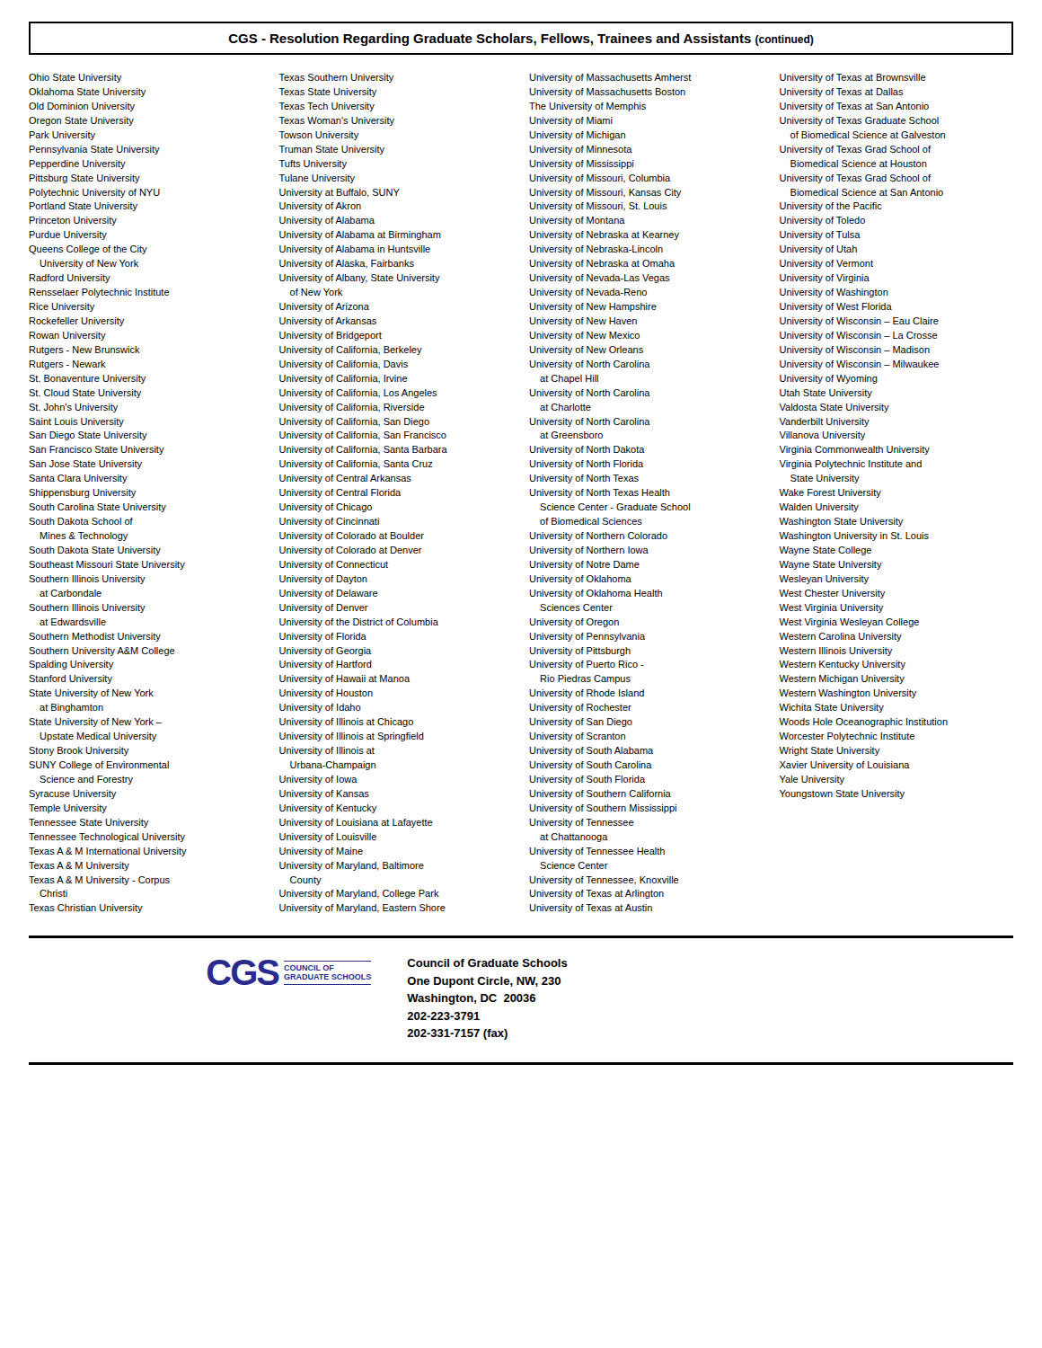CGS - Resolution Regarding Graduate Scholars, Fellows, Trainees and Assistants (continued)
Ohio State University
Oklahoma State University
Old Dominion University
Oregon State University
Park University
Pennsylvania State University
Pepperdine University
Pittsburg State University
Polytechnic University of NYU
Portland State University
Princeton University
Purdue University
Queens College of the CityUniversity of New York
Radford University
Rensselaer Polytechnic Institute
Rice University
Rockefeller University
Rowan University
Rutgers - New Brunswick
Rutgers - Newark
St. Bonaventure University
St. Cloud State University
St. John's University
Saint Louis University
San Diego State University
San Francisco State University
San Jose State University
Santa Clara University
Shippensburg University
South Carolina State University
South Dakota School ofMines & Technology
South Dakota State University
Southeast Missouri State University
Southern Illinois Universityat Carbondale
Southern Illinois Universityat Edwardsville
Southern Methodist University
Southern University A&M College
Spalding University
Stanford University
State University of New Yorkat Binghamton
State University of New York –Upstate Medical University
Stony Brook University
SUNY College of EnvironmentalScience and Forestry
Syracuse University
Temple University
Tennessee State University
Tennessee Technological University
Texas A & M International University
Texas A & M University
Texas A & M University - CorpusChristi
Texas Christian University
Texas Southern University
Texas State University
Texas Tech University
Texas Woman's University
Towson University
Truman State University
Tufts University
Tulane University
University at Buffalo, SUNY
University of Akron
University of Alabama
University of Alabama at Birmingham
University of Alabama in Huntsville
University of Alaska, Fairbanks
University of Albany, State Universityof New York
University of Arizona
University of Arkansas
University of Bridgeport
University of California, Berkeley
University of California, Davis
University of California, Irvine
University of California, Los Angeles
University of California, Riverside
University of California, San Diego
University of California, San Francisco
University of California, Santa Barbara
University of California, Santa Cruz
University of Central Arkansas
University of Central Florida
University of Chicago
University of Cincinnati
University of Colorado at Boulder
University of Colorado at Denver
University of Connecticut
University of Dayton
University of Delaware
University of Denver
University of the District of Columbia
University of Florida
University of Georgia
University of Hartford
University of Hawaii at Manoa
University of Houston
University of Idaho
University of Illinois at Chicago
University of Illinois at Springfield
University of Illinois atUrbana-Champaign
University of Iowa
University of Kansas
University of Kentucky
University of Louisiana at Lafayette
University of Louisville
University of Maine
University of Maryland, BaltimoreCounty
University of Maryland, College Park
University of Maryland, Eastern Shore
University of Massachusetts Amherst
University of Massachusetts Boston
The University of Memphis
University of Miami
University of Michigan
University of Minnesota
University of Mississippi
University of Missouri, Columbia
University of Missouri, Kansas City
University of Missouri, St. Louis
University of Montana
University of Nebraska at Kearney
University of Nebraska-Lincoln
University of Nebraska at Omaha
University of Nevada-Las Vegas
University of Nevada-Reno
University of New Hampshire
University of New Haven
University of New Mexico
University of New Orleans
University of North Carolinaat Chapel Hill
University of North Carolinaat Charlotte
University of North Carolinaat Greensboro
University of North Dakota
University of North Florida
University of North Texas
University of North Texas HealthScience Center - Graduate School of Biomedical Sciences
University of Northern Colorado
University of Northern Iowa
University of Notre Dame
University of Oklahoma
University of Oklahoma HealthSciences Center
University of Oregon
University of Pennsylvania
University of Pittsburgh
University of Puerto Rico -Rio Piedras Campus
University of Rhode Island
University of Rochester
University of San Diego
University of Scranton
University of South Alabama
University of South Carolina
University of South Florida
University of Southern California
University of Southern Mississippi
University of Tennesseeat Chattanooga
University of Tennessee HealthScience Center
University of Tennessee, Knoxville
University of Texas at Arlington
University of Texas at Austin
University of Texas at Brownsville
University of Texas at Dallas
University of Texas at San Antonio
University of Texas Graduate Schoolof Biomedical Science at Galveston
University of Texas Grad School ofBiomedical Science at Houston
University of Texas Grad School ofBiomedical Science at San Antonio
University of the Pacific
University of Toledo
University of Tulsa
University of Utah
University of Vermont
University of Virginia
University of Washington
University of West Florida
University of Wisconsin – Eau Claire
University of Wisconsin – La Crosse
University of Wisconsin – Madison
University of Wisconsin – Milwaukee
University of Wyoming
Utah State University
Valdosta State University
Vanderbilt University
Villanova University
Virginia Commonwealth University
Virginia Polytechnic Institute andState University
Wake Forest University
Walden University
Washington State University
Washington University in St. Louis
Wayne State College
Wayne State University
Wesleyan University
West Chester University
West Virginia University
West Virginia Wesleyan College
Western Carolina University
Western Illinois University
Western Kentucky University
Western Michigan University
Western Washington University
Wichita State University
Woods Hole Oceanographic Institution
Worcester Polytechnic Institute
Wright State University
Xavier University of Louisiana
Yale University
Youngstown State University
CGS
Council of
Graduate Schools
Council of Graduate Schools
One Dupont Circle, NW, 230
Washington, DC 20036
202-223-3791
202-331-7157 (fax)